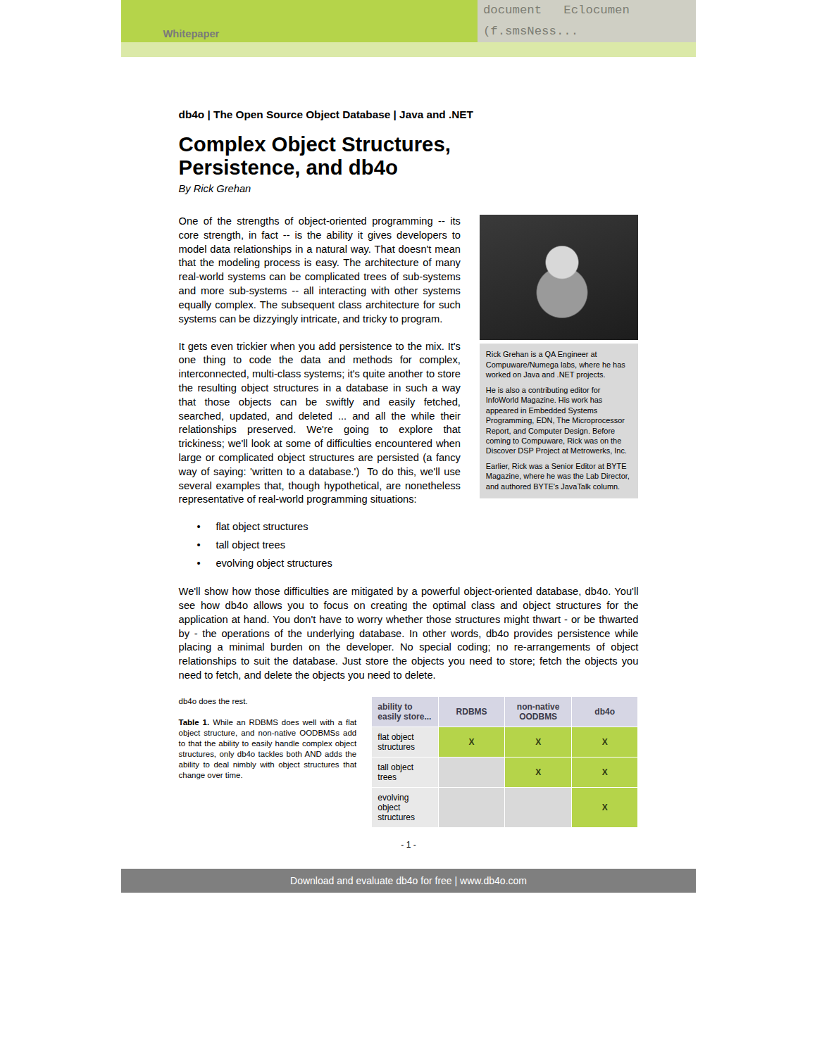document Eclocumen
(f.smsNess...
Whitepaper
db4o | The Open Source Object Database | Java and .NET
Complex Object Structures,
Persistence, and db4o
By Rick Grehan
Rick Grehan is a QA Engineer at Compuware/Numega labs, where he has worked on Java and .NET projects.
He is also a contributing editor for InfoWorld Magazine. His work has appeared in Embedded Systems Programming, EDN, The Microprocessor Report, and Computer Design. Before coming to Compuware, Rick was on the Discover DSP Project at Metrowerks, Inc.
Earlier, Rick was a Senior Editor at BYTE Magazine, where he was the Lab Director, and authored BYTE's JavaTalk column.
One of the strengths of object-oriented programming -- its core strength, in fact -- is the ability it gives developers to model data relationships in a natural way. That doesn't mean that the modeling process is easy. The architecture of many real-world systems can be complicated trees of sub-systems and more sub-systems -- all interacting with other systems equally complex. The subsequent class architecture for such systems can be dizzyingly intricate, and tricky to program.
It gets even trickier when you add persistence to the mix. It's one thing to code the data and methods for complex, interconnected, multi-class systems; it's quite another to store the resulting object structures in a database in such a way that those objects can be swiftly and easily fetched, searched, updated, and deleted ... and all the while their relationships preserved. We're going to explore that trickiness; we'll look at some of difficulties encountered when large or complicated object structures are persisted (a fancy way of saying: 'written to a database.') To do this, we'll use several examples that, though hypothetical, are nonetheless representative of real-world programming situations:
flat object structures
tall object trees
evolving object structures
We'll show how those difficulties are mitigated by a powerful object-oriented database, db4o. You'll see how db4o allows you to focus on creating the optimal class and object structures for the application at hand. You don't have to worry whether those structures might thwart - or be thwarted by - the operations of the underlying database. In other words, db4o provides persistence while placing a minimal burden on the developer. No special coding; no re-arrangements of object relationships to suit the database. Just store the objects you need to store; fetch the objects you need to fetch, and delete the objects you need to delete.
db4o does the rest.
Table 1. While an RDBMS does well with a flat object structure, and non-native OODBMSs add to that the ability to easily handle complex object structures, only db4o tackles both AND adds the ability to deal nimbly with object structures that change over time.
| ability to easily store... | RDBMS | non-native OODBMS | db4o |
| --- | --- | --- | --- |
| flat object structures | X | X | X |
| tall object trees | | X | X |
| evolving object structures | | | X |
- 1 -
Download and evaluate db4o for free | www.db4o.com